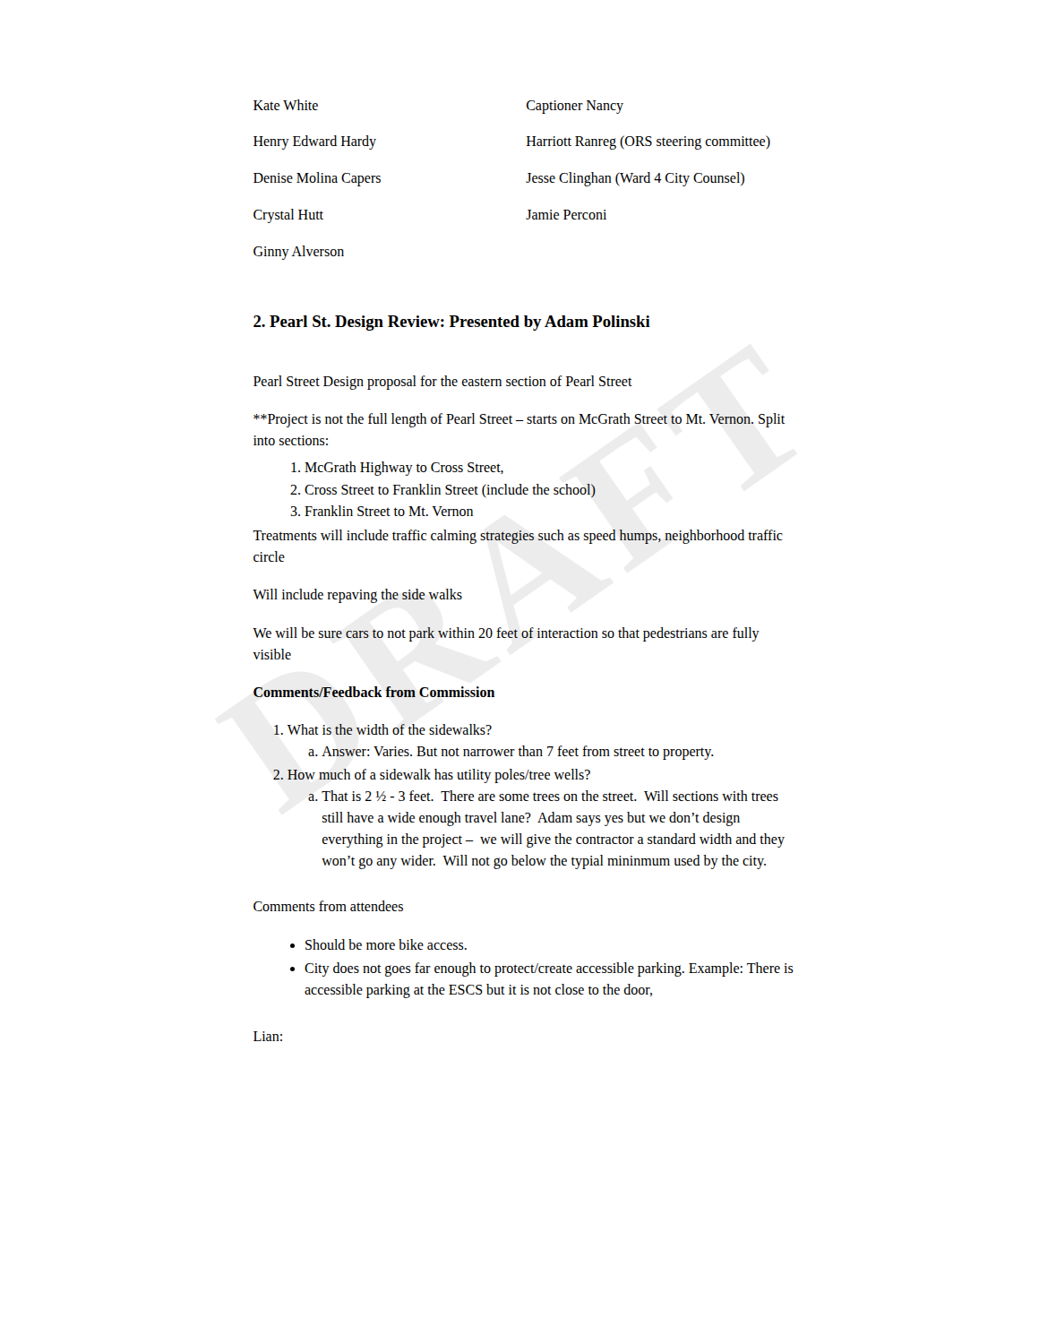DRAFT
| Kate White | Captioner Nancy |
| Henry Edward Hardy | Harriott Ranreg (ORS steering committee) |
| Denise Molina Capers | Jesse Clinghan (Ward 4 City Counsel) |
| Crystal Hutt | Jamie Perconi |
| Ginny Alverson | |
2. Pearl St. Design Review: Presented by Adam Polinski
Pearl Street Design proposal for the eastern section of Pearl Street
**Project is not the full length of Pearl Street – starts on McGrath Street to Mt. Vernon. Split into sections:
McGrath Highway to Cross Street,
Cross Street to Franklin Street (include the school)
Franklin Street to Mt. Vernon
Treatments will include traffic calming strategies such as speed humps, neighborhood traffic circle
Will include repaving the side walks
We will be sure cars to not park within 20 feet of interaction so that pedestrians are fully visible
Comments/Feedback from Commission
What is the width of the sidewalks?
Answer: Varies. But not narrower than 7 feet from street to property.
How much of a sidewalk has utility poles/tree wells?
That is 2 ½ - 3 feet. There are some trees on the street. Will sections with trees still have a wide enough travel lane? Adam says yes but we don’t design everything in the project – we will give the contractor a standard width and they won’t go any wider. Will not go below the typial mininmum used by the city.
Comments from attendees
Should be more bike access.
City does not goes far enough to protect/create accessible parking. Example: There is accessible parking at the ESCS but it is not close to the door,
Lian: